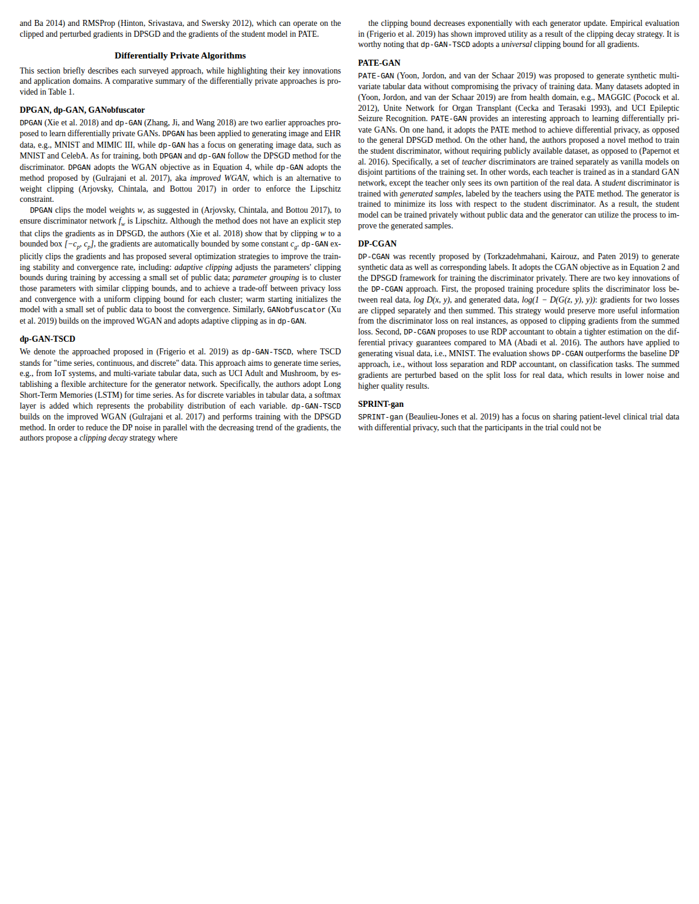and Ba 2014) and RMSProp (Hinton, Srivastava, and Swersky 2012), which can operate on the clipped and perturbed gradients in DPSGD and the gradients of the student model in PATE.
Differentially Private Algorithms
This section briefly describes each surveyed approach, while highlighting their key innovations and application domains. A comparative summary of the differentially private approaches is provided in Table 1.
DPGAN, dp-GAN, GANobfuscator
DPGAN (Xie et al. 2018) and dp-GAN (Zhang, Ji, and Wang 2018) are two earlier approaches proposed to learn differentially private GANs. DPGAN has been applied to generating image and EHR data, e.g., MNIST and MIMIC III, while dp-GAN has a focus on generating image data, such as MNIST and CelebA. As for training, both DPGAN and dp-GAN follow the DPSGD method for the discriminator. DPGAN adopts the WGAN objective as in Equation 4, while dp-GAN adopts the method proposed by (Gulrajani et al. 2017), aka improved WGAN, which is an alternative to weight clipping (Arjovsky, Chintala, and Bottou 2017) in order to enforce the Lipschitz constraint.
DPGAN clips the model weights w, as suggested in (Arjovsky, Chintala, and Bottou 2017), to ensure discriminator network fw is Lipschitz. Although the method does not have an explicit step that clips the gradients as in DPSGD, the authors (Xie et al. 2018) show that by clipping w to a bounded box [−cp, cp], the gradients are automatically bounded by some constant cg. dp-GAN explicitly clips the gradients and has proposed several optimization strategies to improve the training stability and convergence rate, including: adaptive clipping adjusts the parameters' clipping bounds during training by accessing a small set of public data; parameter grouping is to cluster those parameters with similar clipping bounds, and to achieve a trade-off between privacy loss and convergence with a uniform clipping bound for each cluster; warm starting initializes the model with a small set of public data to boost the convergence. Similarly, GANobfuscator (Xu et al. 2019) builds on the improved WGAN and adopts adaptive clipping as in dp-GAN.
dp-GAN-TSCD
We denote the approached proposed in (Frigerio et al. 2019) as dp-GAN-TSCD, where TSCD stands for "time series, continuous, and discrete" data. This approach aims to generate time series, e.g., from IoT systems, and multi-variate tabular data, such as UCI Adult and Mushroom, by establishing a flexible architecture for the generator network. Specifically, the authors adopt Long Short-Term Memories (LSTM) for time series. As for discrete variables in tabular data, a softmax layer is added which represents the probability distribution of each variable. dp-GAN-TSCD builds on the improved WGAN (Gulrajani et al. 2017) and performs training with the DPSGD method. In order to reduce the DP noise in parallel with the decreasing trend of the gradients, the authors propose a clipping decay strategy where
the clipping bound decreases exponentially with each generator update. Empirical evaluation in (Frigerio et al. 2019) has shown improved utility as a result of the clipping decay strategy. It is worthy noting that dp-GAN-TSCD adopts a universal clipping bound for all gradients.
PATE-GAN
PATE-GAN (Yoon, Jordon, and van der Schaar 2019) was proposed to generate synthetic multi-variate tabular data without compromising the privacy of training data. Many datasets adopted in (Yoon, Jordon, and van der Schaar 2019) are from health domain, e.g., MAGGIC (Pocock et al. 2012), Unite Network for Organ Transplant (Cecka and Terasaki 1993), and UCI Epileptic Seizure Recognition. PATE-GAN provides an interesting approach to learning differentially private GANs. On one hand, it adopts the PATE method to achieve differential privacy, as opposed to the general DPSGD method. On the other hand, the authors proposed a novel method to train the student discriminator, without requiring publicly available dataset, as opposed to (Papernot et al. 2016). Specifically, a set of teacher discriminators are trained separately as vanilla models on disjoint partitions of the training set. In other words, each teacher is trained as in a standard GAN network, except the teacher only sees its own partition of the real data. A student discriminator is trained with generated samples, labeled by the teachers using the PATE method. The generator is trained to minimize its loss with respect to the student discriminator. As a result, the student model can be trained privately without public data and the generator can utilize the process to improve the generated samples.
DP-CGAN
DP-CGAN was recently proposed by (Torkzadehmahani, Kairouz, and Paten 2019) to generate synthetic data as well as corresponding labels. It adopts the CGAN objective as in Equation 2 and the DPSGD framework for training the discriminator privately. There are two key innovations of the DP-CGAN approach. First, the proposed training procedure splits the discriminator loss between real data, log D(x, y), and generated data, log(1 − D(G(z, y), y)): gradients for two losses are clipped separately and then summed. This strategy would preserve more useful information from the discriminator loss on real instances, as opposed to clipping gradients from the summed loss. Second, DP-CGAN proposes to use RDP accountant to obtain a tighter estimation on the differential privacy guarantees compared to MA (Abadi et al. 2016). The authors have applied to generating visual data, i.e., MNIST. The evaluation shows DP-CGAN outperforms the baseline DP approach, i.e., without loss separation and RDP accountant, on classification tasks. The summed gradients are perturbed based on the split loss for real data, which results in lower noise and higher quality results.
SPRINT-gan
SPRINT-gan (Beaulieu-Jones et al. 2019) has a focus on sharing patient-level clinical trial data with differential privacy, such that the participants in the trial could not be